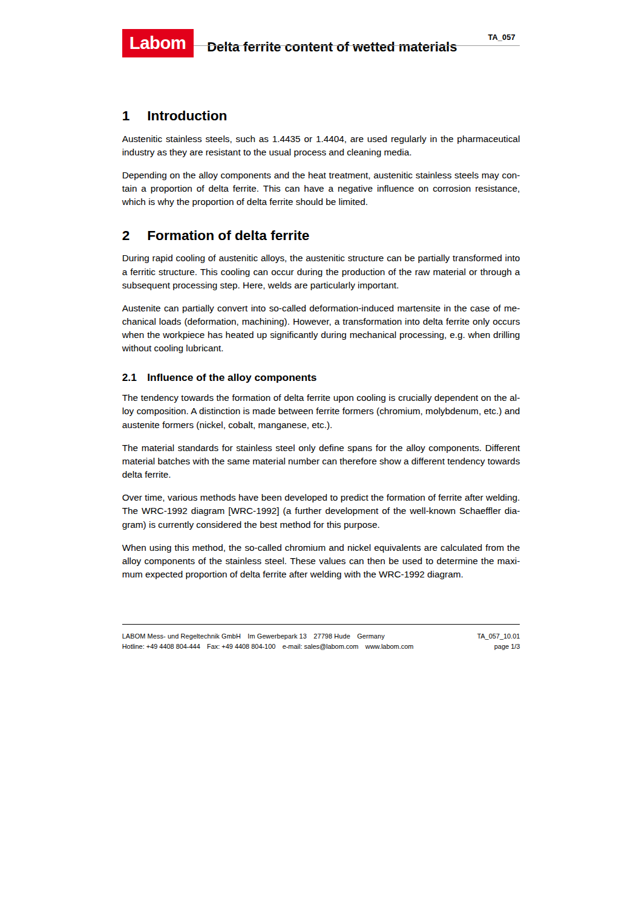TA_057
Labom
Delta ferrite content of wetted materials
1 Introduction
Austenitic stainless steels, such as 1.4435 or 1.4404, are used regularly in the pharmaceutical industry as they are resistant to the usual process and cleaning media.
Depending on the alloy components and the heat treatment, austenitic stainless steels may contain a proportion of delta ferrite. This can have a negative influence on corrosion resistance, which is why the proportion of delta ferrite should be limited.
2 Formation of delta ferrite
During rapid cooling of austenitic alloys, the austenitic structure can be partially transformed into a ferritic structure. This cooling can occur during the production of the raw material or through a subsequent processing step. Here, welds are particularly important.
Austenite can partially convert into so-called deformation-induced martensite in the case of mechanical loads (deformation, machining). However, a transformation into delta ferrite only occurs when the workpiece has heated up significantly during mechanical processing, e.g. when drilling without cooling lubricant.
2.1 Influence of the alloy components
The tendency towards the formation of delta ferrite upon cooling is crucially dependent on the alloy composition. A distinction is made between ferrite formers (chromium, molybdenum, etc.) and austenite formers (nickel, cobalt, manganese, etc.).
The material standards for stainless steel only define spans for the alloy components. Different material batches with the same material number can therefore show a different tendency towards delta ferrite.
Over time, various methods have been developed to predict the formation of ferrite after welding. The WRC-1992 diagram [WRC-1992] (a further development of the well-known Schaeffler diagram) is currently considered the best method for this purpose.
When using this method, the so-called chromium and nickel equivalents are calculated from the alloy components of the stainless steel. These values can then be used to determine the maximum expected proportion of delta ferrite after welding with the WRC-1992 diagram.
LABOM Mess- und Regeltechnik GmbH Im Gewerbepark 13 27798 Hude Germany
Hotline: +49 4408 804-444 Fax: +49 4408 804-100 e-mail: sales@labom.com www.labom.com
TA_057_10.01
page 1/3